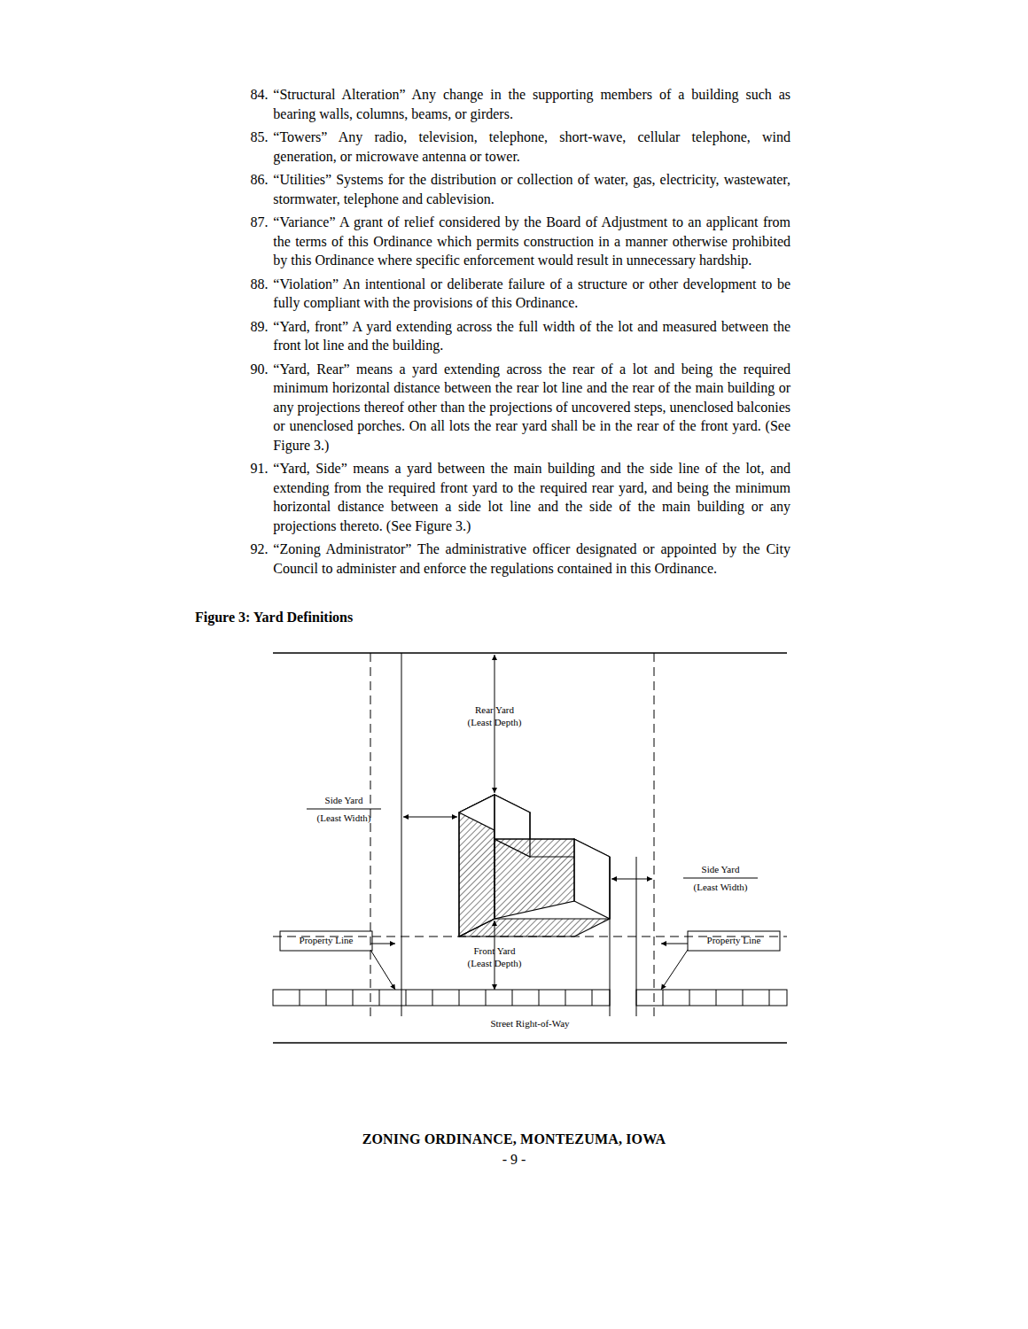84. “Structural Alteration” Any change in the supporting members of a building such as bearing walls, columns, beams, or girders.
85. “Towers” Any radio, television, telephone, short-wave, cellular telephone, wind generation, or microwave antenna or tower.
86. “Utilities” Systems for the distribution or collection of water, gas, electricity, wastewater, stormwater, telephone and cablevision.
87. “Variance” A grant of relief considered by the Board of Adjustment to an applicant from the terms of this Ordinance which permits construction in a manner otherwise prohibited by this Ordinance where specific enforcement would result in unnecessary hardship.
88. “Violation” An intentional or deliberate failure of a structure or other development to be fully compliant with the provisions of this Ordinance.
89. “Yard, front” A yard extending across the full width of the lot and measured between the front lot line and the building.
90. “Yard, Rear” means a yard extending across the rear of a lot and being the required minimum horizontal distance between the rear lot line and the rear of the main building or any projections thereof other than the projections of uncovered steps, unenclosed balconies or unenclosed porches. On all lots the rear yard shall be in the rear of the front yard. (See Figure 3.)
91. “Yard, Side” means a yard between the main building and the side line of the lot, and extending from the required front yard to the required rear yard, and being the minimum horizontal distance between a side lot line and the side of the main building or any projections thereto. (See Figure 3.)
92. “Zoning Administrator” The administrative officer designated or appointed by the City Council to administer and enforce the regulations contained in this Ordinance.
Figure 3: Yard Definitions
Rear Yard (Least Depth) Side Yard (Least Width) Side Yard (Least Width) Front Yard (Least Depth) Property Line Property Line Street Right-of-Way
ZONING ORDINANCE, MONTEZUMA, IOWA
- 9 -